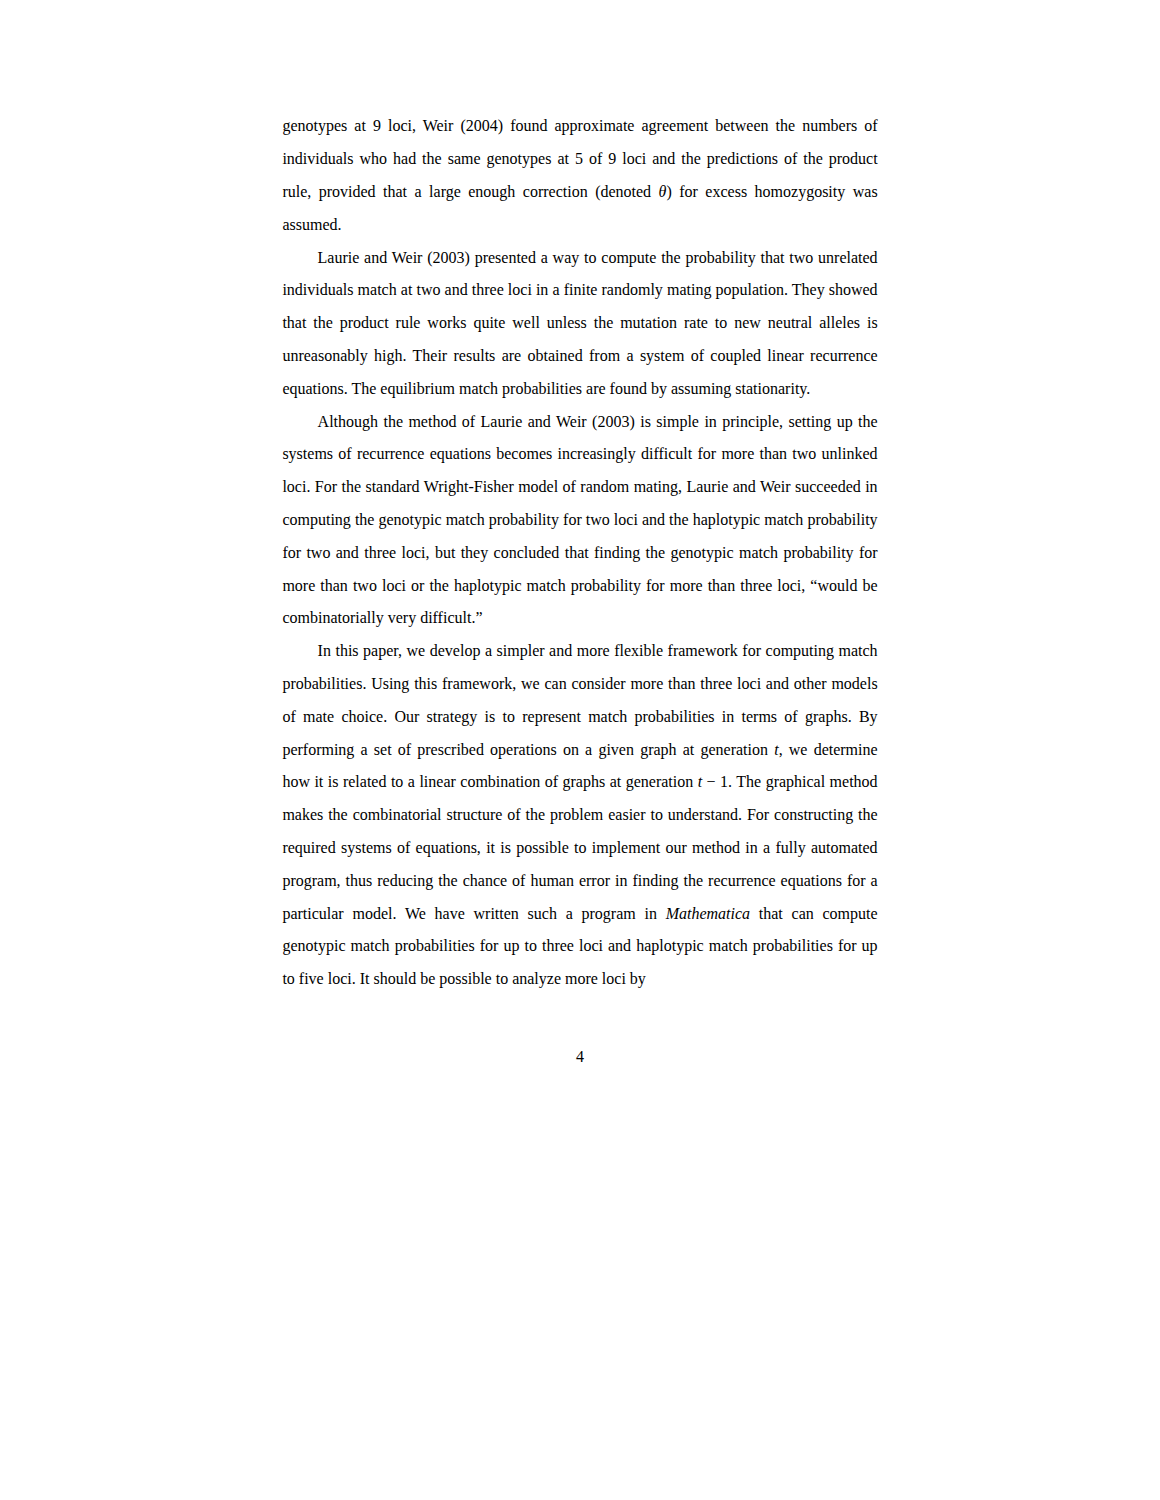genotypes at 9 loci, Weir (2004) found approximate agreement between the numbers of individuals who had the same genotypes at 5 of 9 loci and the predictions of the product rule, provided that a large enough correction (denoted θ) for excess homozygosity was assumed.
Laurie and Weir (2003) presented a way to compute the probability that two unrelated individuals match at two and three loci in a finite randomly mating population. They showed that the product rule works quite well unless the mutation rate to new neutral alleles is unreasonably high. Their results are obtained from a system of coupled linear recurrence equations. The equilibrium match probabilities are found by assuming stationarity.
Although the method of Laurie and Weir (2003) is simple in principle, setting up the systems of recurrence equations becomes increasingly difficult for more than two unlinked loci. For the standard Wright-Fisher model of random mating, Laurie and Weir succeeded in computing the genotypic match probability for two loci and the haplotypic match probability for two and three loci, but they concluded that finding the genotypic match probability for more than two loci or the haplotypic match probability for more than three loci, “would be combinatorially very difficult.”
In this paper, we develop a simpler and more flexible framework for computing match probabilities. Using this framework, we can consider more than three loci and other models of mate choice. Our strategy is to represent match probabilities in terms of graphs. By performing a set of prescribed operations on a given graph at generation t, we determine how it is related to a linear combination of graphs at generation t − 1. The graphical method makes the combinatorial structure of the problem easier to understand. For constructing the required systems of equations, it is possible to implement our method in a fully automated program, thus reducing the chance of human error in finding the recurrence equations for a particular model. We have written such a program in Mathematica that can compute genotypic match probabilities for up to three loci and haplotypic match probabilities for up to five loci. It should be possible to analyze more loci by
4